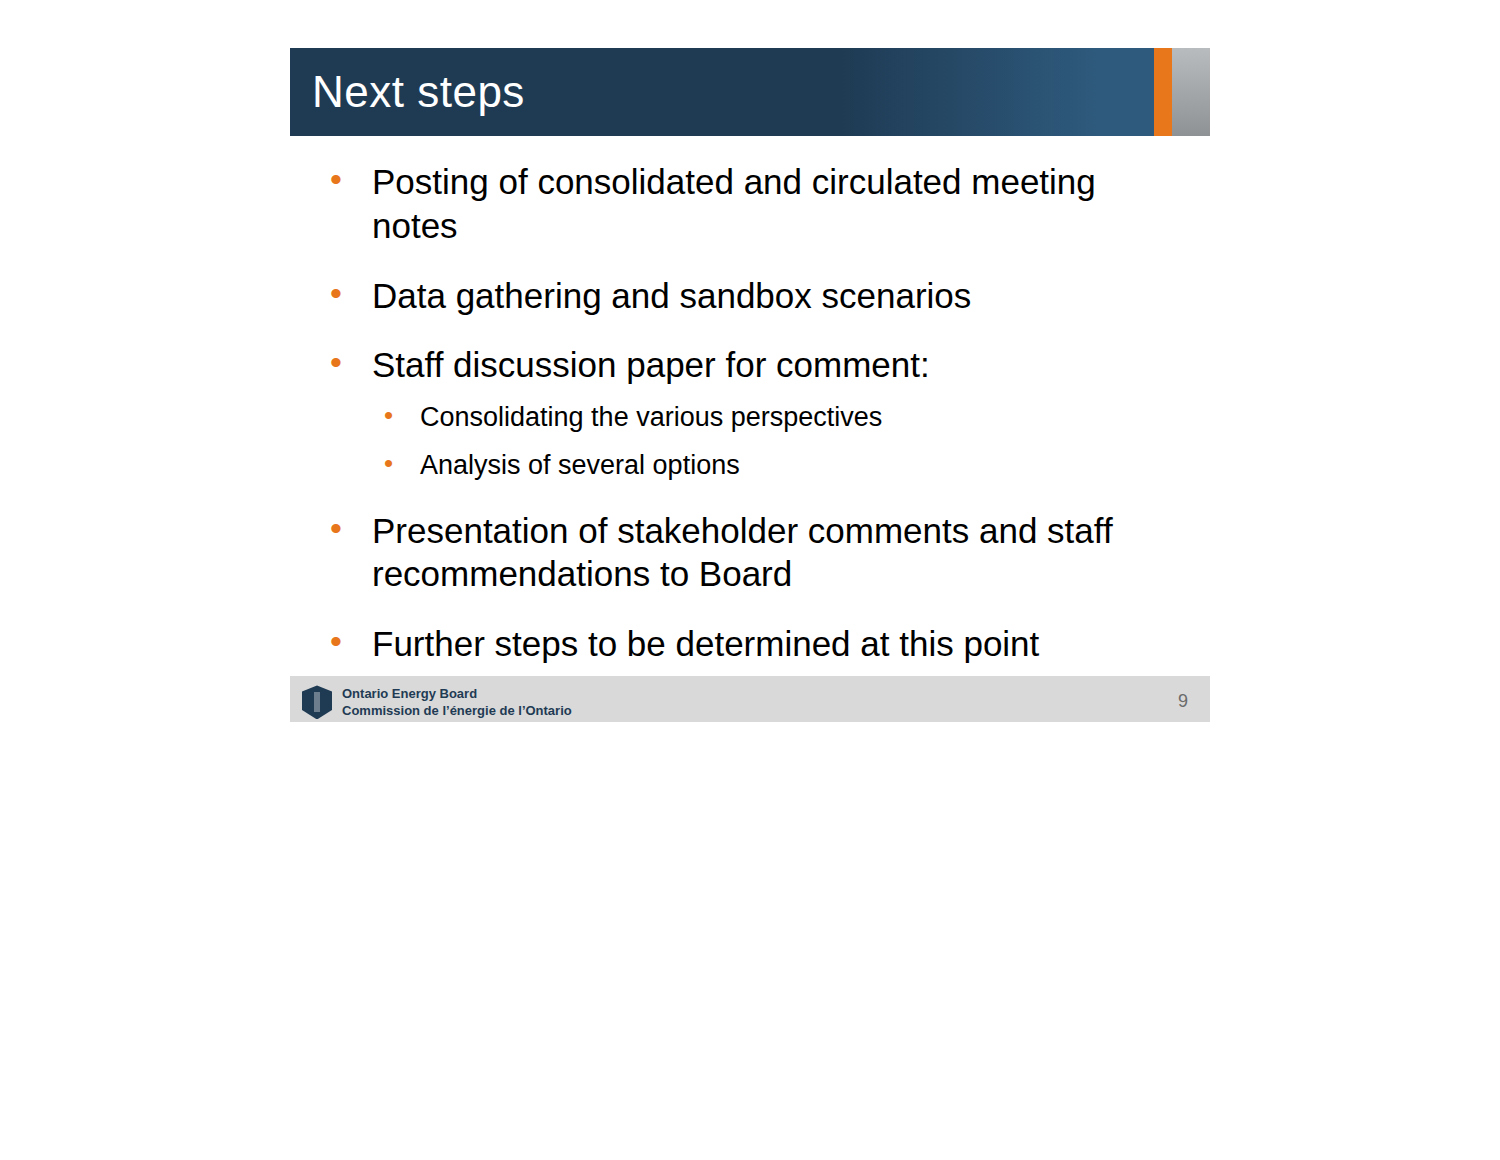Next steps
Posting of consolidated and circulated meeting notes
Data gathering and sandbox scenarios
Staff discussion paper for comment:
Consolidating the various perspectives
Analysis of several options
Presentation of stakeholder comments and staff recommendations to Board
Further steps to be determined at this point
Ontario Energy Board
Commission de l’énergie de l’Ontario
9